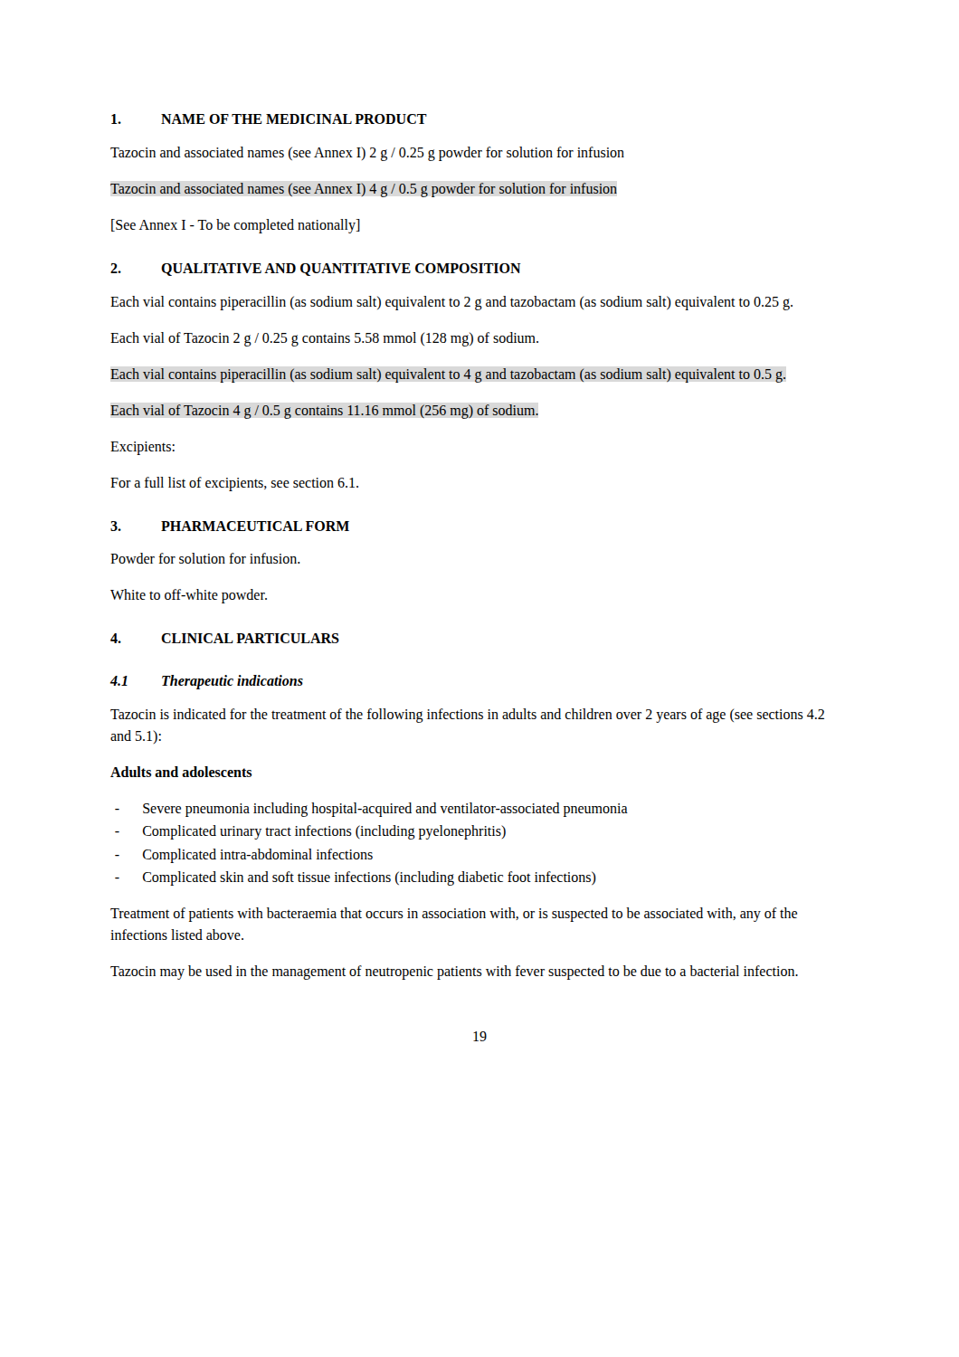1. NAME OF THE MEDICINAL PRODUCT
Tazocin and associated names (see Annex I) 2 g / 0.25 g powder for solution for infusion
Tazocin and associated names (see Annex I) 4 g / 0.5 g powder for solution for infusion
[See Annex I - To be completed nationally]
2. QUALITATIVE AND QUANTITATIVE COMPOSITION
Each vial contains piperacillin (as sodium salt) equivalent to 2 g and tazobactam (as sodium salt) equivalent to 0.25 g.
Each vial of Tazocin 2 g / 0.25 g contains 5.58 mmol (128 mg) of sodium.
Each vial contains piperacillin (as sodium salt) equivalent to 4 g and tazobactam (as sodium salt) equivalent to 0.5 g.
Each vial of Tazocin 4 g / 0.5 g contains 11.16 mmol (256 mg) of sodium.
Excipients:
For a full list of excipients, see section 6.1.
3. PHARMACEUTICAL FORM
Powder for solution for infusion.
White to off-white powder.
4. CLINICAL PARTICULARS
4.1 Therapeutic indications
Tazocin is indicated for the treatment of the following infections in adults and children over 2 years of age (see sections 4.2 and 5.1):
Adults and adolescents
Severe pneumonia including hospital-acquired and ventilator-associated pneumonia
Complicated urinary tract infections (including pyelonephritis)
Complicated intra-abdominal infections
Complicated skin and soft tissue infections (including diabetic foot infections)
Treatment of patients with bacteraemia that occurs in association with, or is suspected to be associated with, any of the infections listed above.
Tazocin may be used in the management of neutropenic patients with fever suspected to be due to a bacterial infection.
19